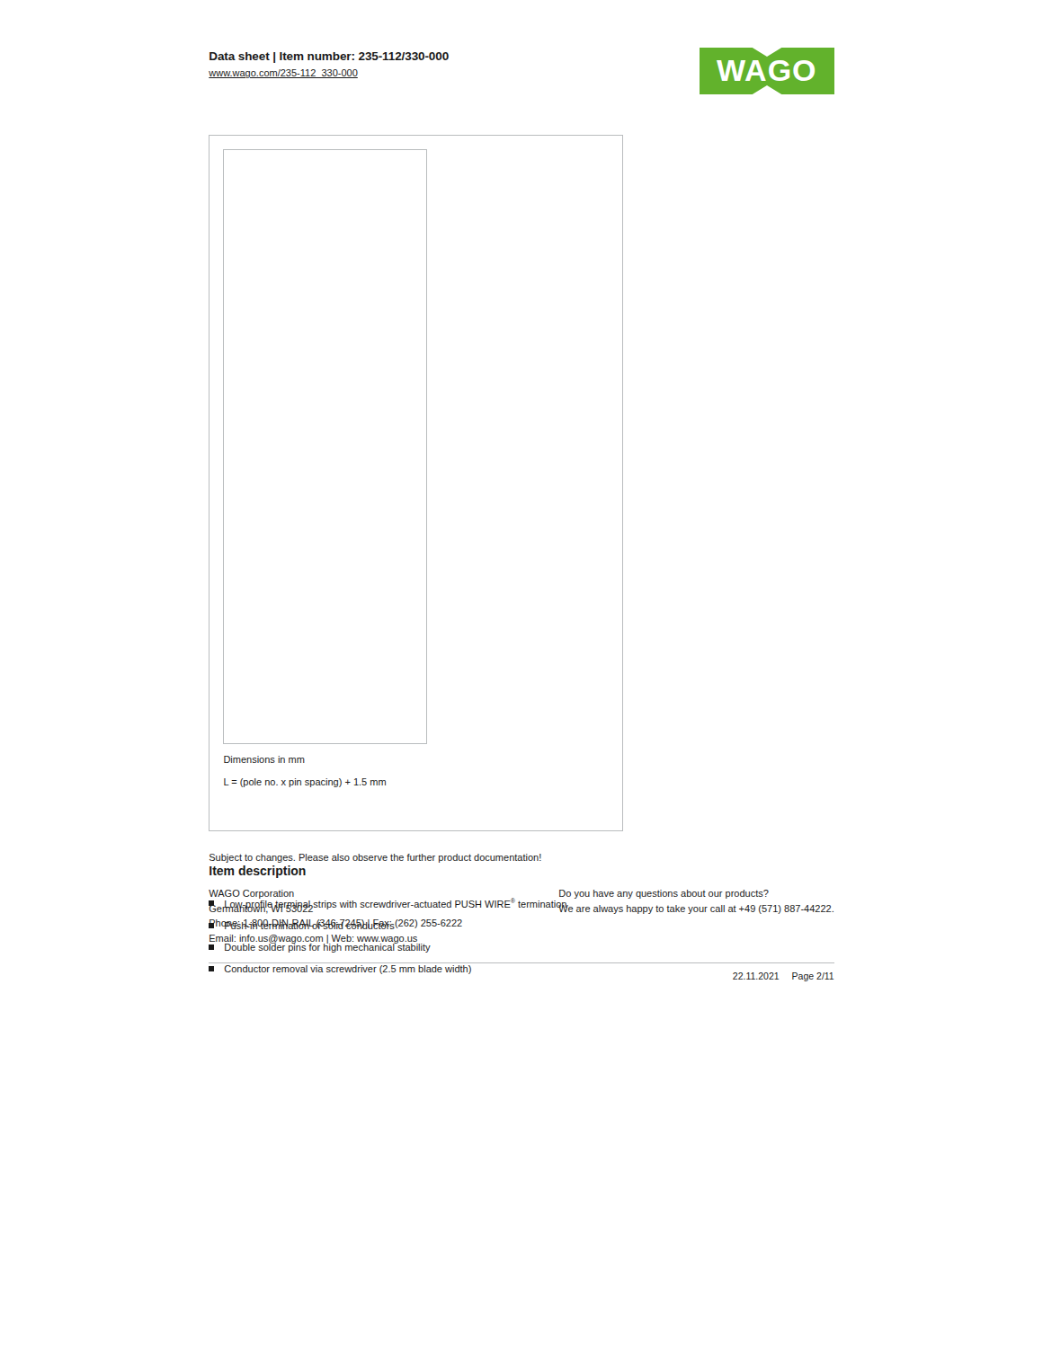Data sheet | Item number: 235-112/330-000
www.wago.com/235-112_330-000
WAGO
Dimensions in mm
L = (pole no. x pin spacing) + 1.5 mm
Item description
Low-profile terminal strips with screwdriver-actuated PUSH WIRE® termination
Push-in termination of solid conductors
Double solder pins for high mechanical stability
Conductor removal via screwdriver (2.5 mm blade width)
Subject to changes. Please also observe the further product documentation!
WAGO Corporation
Germantown, WI 53022
Phone: 1-800-DIN-RAIL (346-7245) | Fax: (262) 255-6222
Email: info.us@wago.com | Web: www.wago.us
Do you have any questions about our products?
We are always happy to take your call at +49 (571) 887-44222.
22.11.2021 Page 2/11